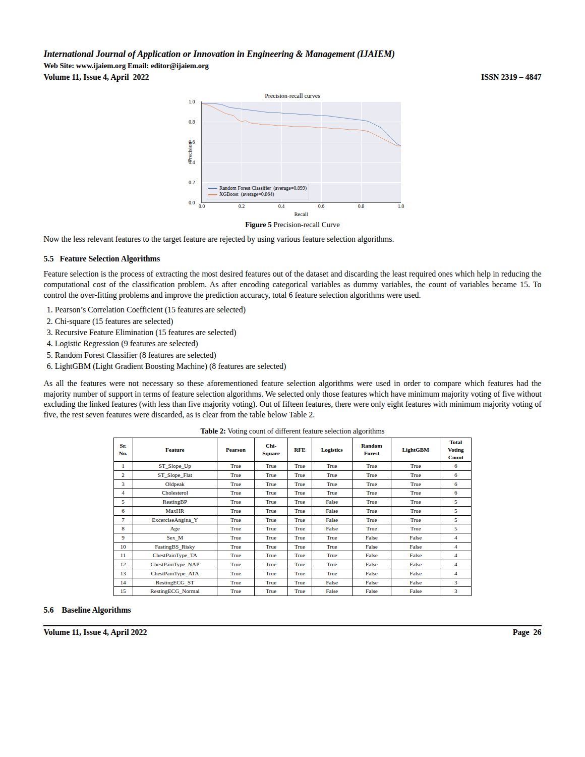International Journal of Application or Innovation in Engineering & Management (IJAIEM)
Web Site: www.ijaiem.org Email: editor@ijaiem.org
Volume 11, Issue 4, April 2022 ISSN 2319 – 4847
Precision-recall curves
Precision 1.0 0.8 0.6 0.4 0.2 0.0
0.0 0.2 0.4 0.6 0.8 1.0
Random Forest Classifier (average=0.899)
XGBoost (average=0.864)
Recall
Figure 5 Precision-recall Curve
Now the less relevant features to the target feature are rejected by using various feature selection algorithms.
5.5 Feature Selection Algorithms
Feature selection is the process of extracting the most desired features out of the dataset and discarding the least required ones which help in reducing the computational cost of the classification problem. As after encoding categorical variables as dummy variables, the count of variables became 15. To control the over-fitting problems and improve the prediction accuracy, total 6 feature selection algorithms were used.
Pearson’s Correlation Coefficient (15 features are selected)
Chi-square (15 features are selected)
Recursive Feature Elimination (15 features are selected)
Logistic Regression (9 features are selected)
Random Forest Classifier (8 features are selected)
LightGBM (Light Gradient Boosting Machine) (8 features are selected)
As all the features were not necessary so these aforementioned feature selection algorithms were used in order to compare which features had the majority number of support in terms of feature selection algorithms. We selected only those features which have minimum majority voting of five without excluding the linked features (with less than five majority voting). Out of fifteen features, there were only eight features with minimum majority voting of five, the rest seven features were discarded, as is clear from the table below Table 2.
Table 2: Voting count of different feature selection algorithms
| Sr. No. | Feature | Pearson | Chi- Square | RFE | Logistics | Random Forest | LightGBM | Total Voting Count |
| --- | --- | --- | --- | --- | --- | --- | --- | --- |
| 1 | ST_Slope_Up | True | True | True | True | True | True | 6 |
| 2 | ST_Slope_Flat | True | True | True | True | True | True | 6 |
| 3 | Oldpeak | True | True | True | True | True | True | 6 |
| 4 | Cholesterol | True | True | True | True | True | True | 6 |
| 5 | RestingBP | True | True | True | False | True | True | 5 |
| 6 | MaxHR | True | True | True | False | True | True | 5 |
| 7 | ExcerciseAngina_Y | True | True | True | False | True | True | 5 |
| 8 | Age | True | True | True | False | True | True | 5 |
| 9 | Sex_M | True | True | True | True | False | False | 4 |
| 10 | FastingBS_Risky | True | True | True | True | False | False | 4 |
| 11 | ChestPainType_TA | True | True | True | True | False | False | 4 |
| 12 | ChestPainType_NAP | True | True | True | True | False | False | 4 |
| 13 | ChestPainType_ATA | True | True | True | True | False | False | 4 |
| 14 | RestingECG_ST | True | True | True | False | False | False | 3 |
| 15 | RestingECG_Normal | True | True | True | False | False | False | 3 |
5.6 Baseline Algorithms
Volume 11, Issue 4, April 2022 Page 26